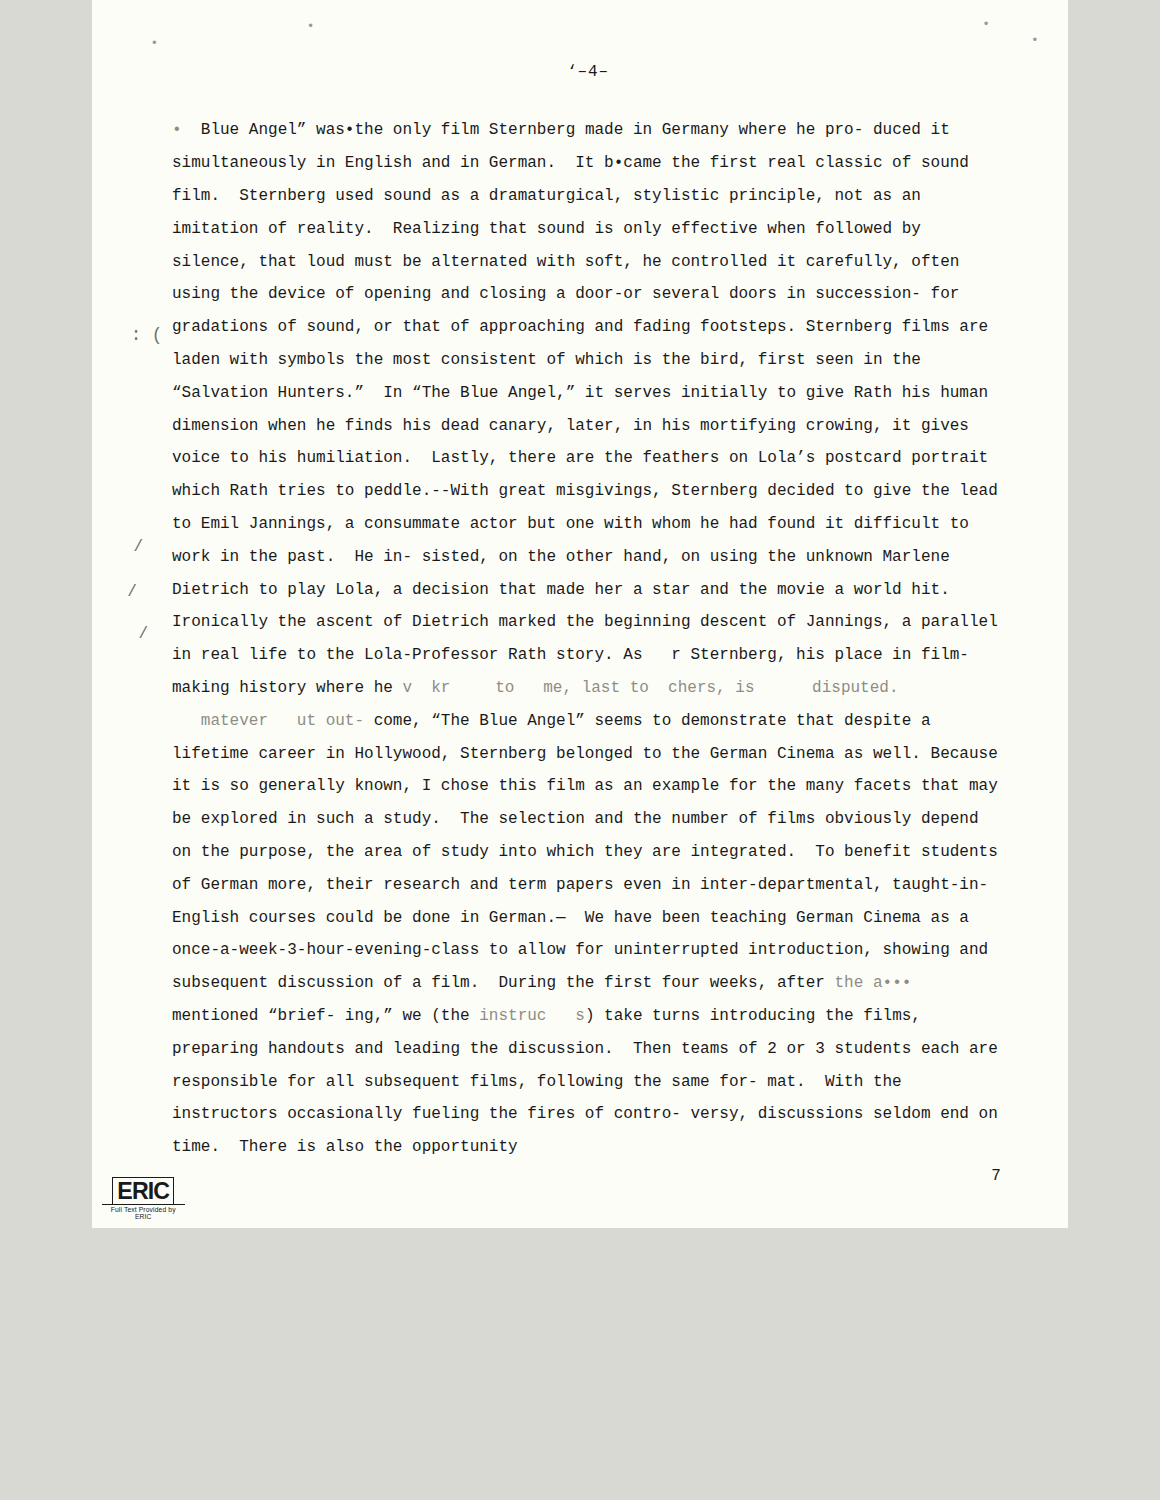• • • •
‘–4–
• Blue Angel” was•the only film Sternberg made in Germany where he pro- duced it simultaneously in English and in German. It b•came the first real classic of sound film. Sternberg used sound as a dramaturgical, stylistic principle, not as an imitation of reality. Realizing that sound is only effective when followed by silence, that loud must be alternated with soft, he controlled it carefully, often using the device of opening and closing a door-or several doors in succession- for gradations of sound, or that of approaching and fading footsteps. Sternberg films are laden with symbols the most consistent of which is the bird, first seen in the “Salvation Hunters.” In “The Blue Angel,” it serves initially to give Rath his human dimension when he finds his dead canary, later, in his mortifying crowing, it gives voice to his humiliation. Lastly, there are the feathers on Lola’s postcard portrait which Rath tries to peddle.--With great misgivings, Sternberg decided to give the lead to Emil Jannings, a consummate actor but one with whom he had found it difficult to work in the past. He in- sisted, on the other hand, on using the unknown Marlene Dietrich to play Lola, a decision that made her a star and the movie a world hit. Ironically the ascent of Dietrich marked the beginning descent of Jannings, a parallel in real life to the Lola-Professor Rath story. As r Sternberg, his place in film-making history where he v kr to me, last to chers, is disputed. matever ut out- come, “The Blue Angel” seems to demonstrate that despite a lifetime career in Hollywood, Sternberg belonged to the German Cinema as well. Because it is so generally known, I chose this film as an example for the many facets that may be explored in such a study. The selection and the number of films obviously depend on the purpose, the area of study into which they are integrated. To benefit students of German more, their research and term papers even in inter-departmental, taught-in-English courses could be done in German.— We have been teaching German Cinema as a once-a-week-3-hour-evening-class to allow for uninterrupted introduction, showing and subsequent discussion of a film. During the first four weeks, after the a••• mentioned “brief- ing,” we (the instruc s) take turns introducing the films, preparing handouts and leading the discussion. Then teams of 2 or 3 students each are responsible for all subsequent films, following the same for- mat. With the instructors occasionally fueling the fires of contro- versy, discussions seldom end on time. There is also the opportunity
: (
/
/
/
ERIC Full Text Provided by ERIC
7